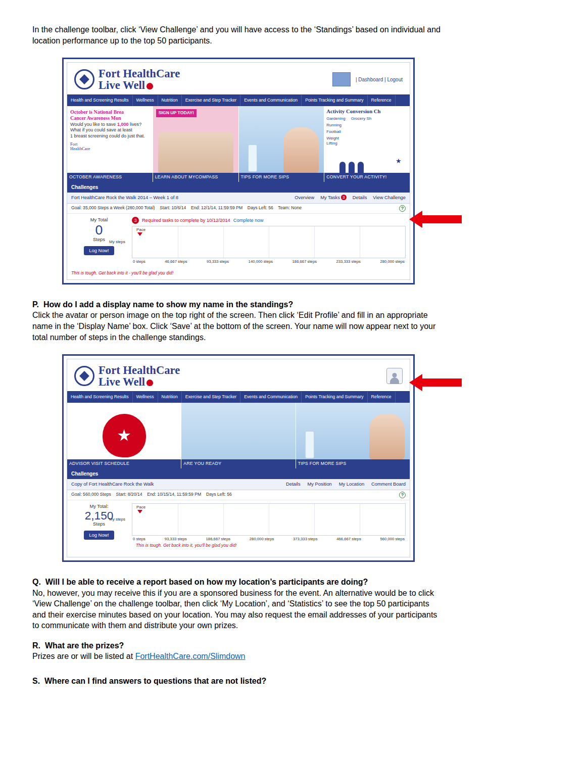In the challenge toolbar, click ‘View Challenge’ and you will have access to the ‘Standings’ based on individual and location performance up to the top 50 participants.
Fort HealthCare Live Well
| Dashboard | Logout
Health and Screening Results
Wellness
Nutrition
Exercise and Step Tracker
Events and Communication
Points Tracking and Summary
Reference
October is National Brea
Cancer Awareness Mon
Would you like to save 1,000 lives?
What if you could save at least
1 breast screening could do just that.
Fort
HealthCare
OCTOBER AWARENESS
SIGN UP TODAY!
LEARN ABOUT MYCOMPASS
TIPS FOR MORE SIPS
Activity Conversion Ch
Gardening Grocery Sh
Running
Football
Weight
Lifting
★
CONVERT YOUR ACTIVITY!
Challenges
Fort HealthCare Rock the Walk 2014 – Week 1 of 8
Overview My Tasks3 Details View Challenge
Goal: 35,000 Steps a Week (280,000 Total) Start: 10/6/14 End: 12/1/14, 11:59:59 PM Days Left: 56 Team: None
?
My Total
0
Steps
Log Now!
3 Required tasks to complete by 10/12/2014 Complete now
Pace
My steps
0 steps 46,667 steps 93,333 steps 140,000 steps 186,667 steps 233,333 steps 280,000 steps
This is tough. Get back into it - you'll be glad you did!
P. How do I add a display name to show my name in the standings?
Click the avatar or person image on the top right of the screen. Then click ‘Edit Profile’ and fill in an appropriate name in the ‘Display Name’ box. Click ‘Save’ at the bottom of the screen. Your name will now appear next to your total number of steps in the challenge standings.
Fort HealthCare Live Well
Health and Screening Results
Wellness
Nutrition
Exercise and Step Tracker
Events and Communication
Points Tracking and Summary
Reference
ADVISOR VISIT SCHEDULE
ARE YOU READY
TIPS FOR MORE SIPS
Challenges
Copy of Fort HealthCare Rock the Walk
Details My Position My Location Comment Board
Goal: 560,000 Steps Start: 8/20/14 End: 10/15/14, 11:59:59 PM Days Left: 56
?
My Total:
2,150
Steps
Log Now!
Pace
My steps
0 steps 93,333 steps 186,667 steps 280,000 steps 373,333 steps 466,667 steps 560,000 steps
This is tough. Get back into it, you'll be glad you did!
Q. Will I be able to receive a report based on how my location’s participants are doing?
No, however, you may receive this if you are a sponsored business for the event. An alternative would be to click ‘View Challenge’ on the challenge toolbar, then click ‘My Location’, and ‘Statistics’ to see the top 50 participants and their exercise minutes based on your location. You may also request the email addresses of your participants to communicate with them and distribute your own prizes.
R. What are the prizes?
Prizes are or will be listed at FortHealthCare.com/Slimdown
S. Where can I find answers to questions that are not listed?